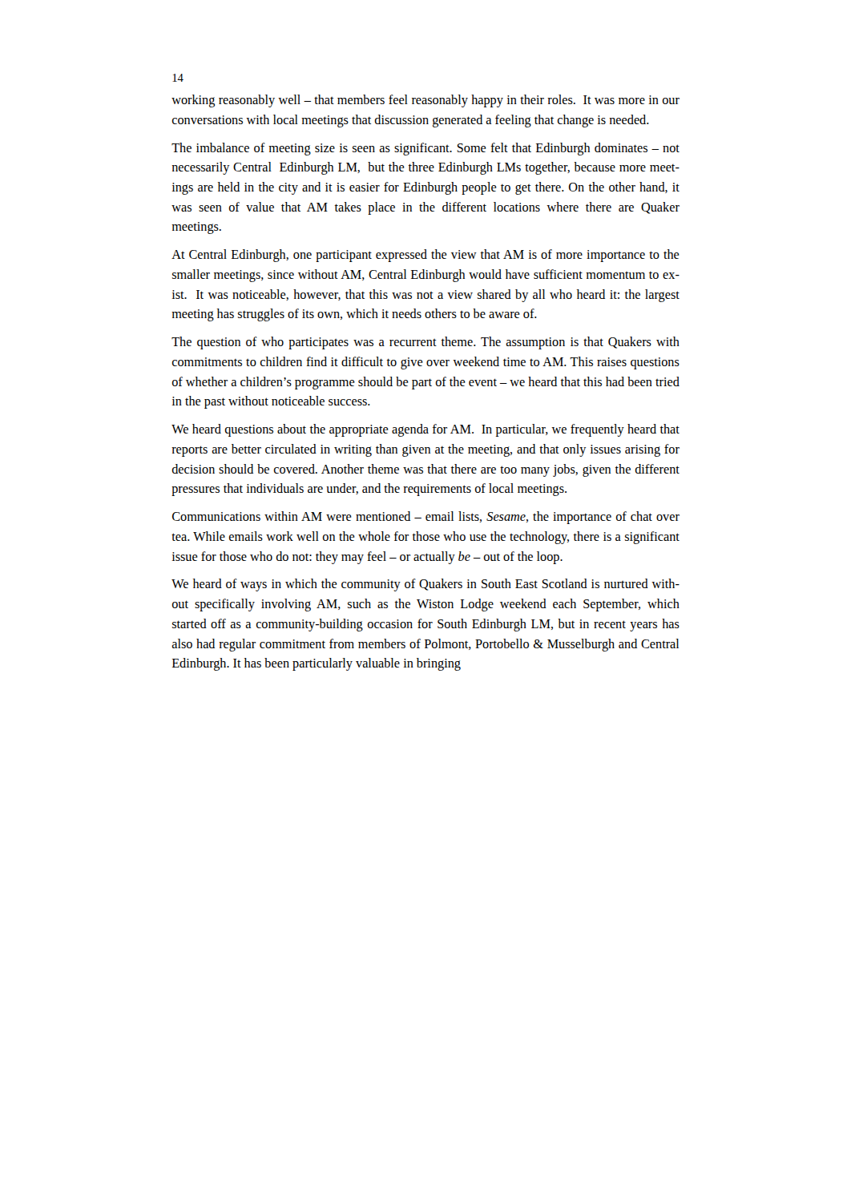14
working reasonably well – that members feel reasonably happy in their roles. It was more in our conversations with local meetings that discussion generated a feeling that change is needed.
The imbalance of meeting size is seen as significant. Some felt that Edinburgh dominates – not necessarily Central Edinburgh LM, but the three Edinburgh LMs together, because more meetings are held in the city and it is easier for Edinburgh people to get there. On the other hand, it was seen of value that AM takes place in the different locations where there are Quaker meetings.
At Central Edinburgh, one participant expressed the view that AM is of more importance to the smaller meetings, since without AM, Central Edinburgh would have sufficient momentum to exist. It was noticeable, however, that this was not a view shared by all who heard it: the largest meeting has struggles of its own, which it needs others to be aware of.
The question of who participates was a recurrent theme. The assumption is that Quakers with commitments to children find it difficult to give over weekend time to AM. This raises questions of whether a children’s programme should be part of the event – we heard that this had been tried in the past without noticeable success.
We heard questions about the appropriate agenda for AM. In particular, we frequently heard that reports are better circulated in writing than given at the meeting, and that only issues arising for decision should be covered. Another theme was that there are too many jobs, given the different pressures that individuals are under, and the requirements of local meetings.
Communications within AM were mentioned – email lists, Sesame, the importance of chat over tea. While emails work well on the whole for those who use the technology, there is a significant issue for those who do not: they may feel – or actually be – out of the loop.
We heard of ways in which the community of Quakers in South East Scotland is nurtured without specifically involving AM, such as the Wiston Lodge weekend each September, which started off as a community-building occasion for South Edinburgh LM, but in recent years has also had regular commitment from members of Polmont, Portobello & Musselburgh and Central Edinburgh. It has been particularly valuable in bringing